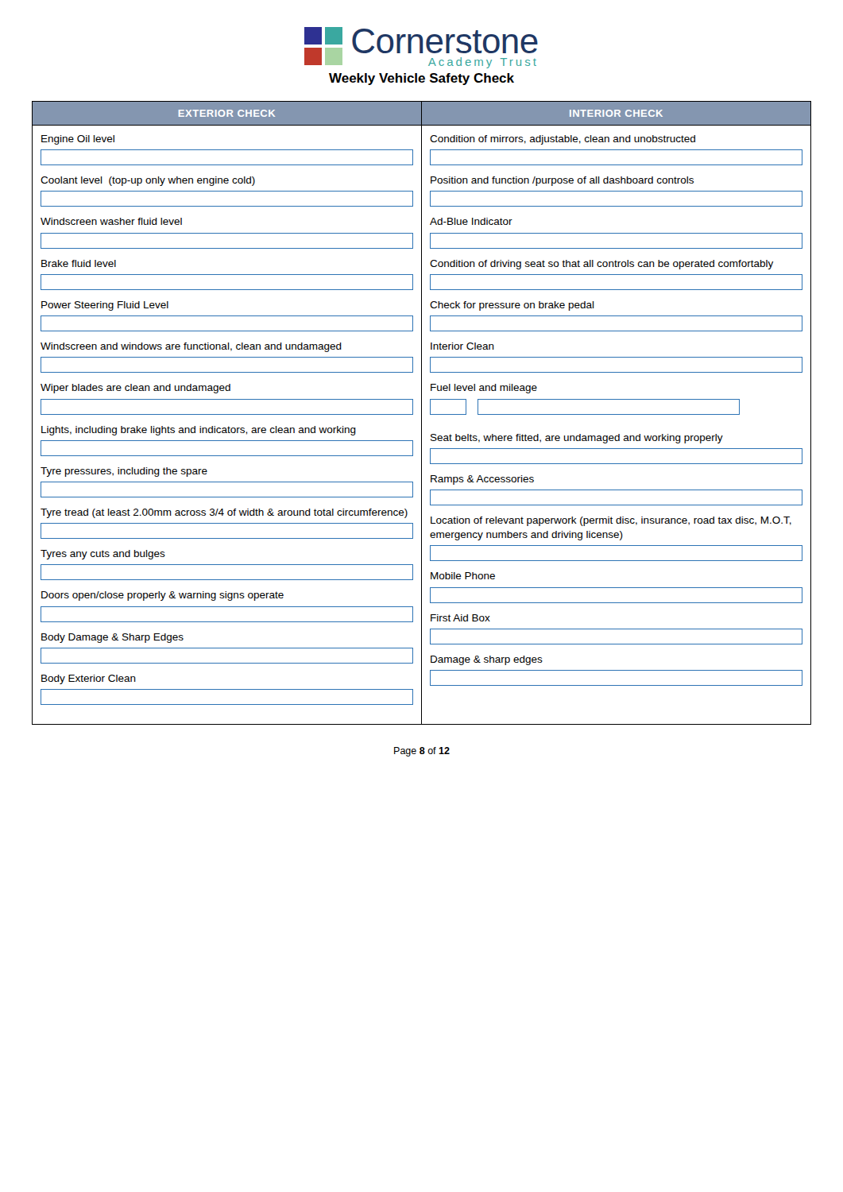Cornerstone
Academy Trust
Weekly Vehicle Safety Check
| EXTERIOR CHECK | INTERIOR CHECK |
| --- | --- |
| Engine Oil level Coolant level (top-up only when engine cold) Windscreen washer fluid level Brake fluid level Power Steering Fluid Level Windscreen and windows are functional, clean and undamaged Wiper blades are clean and undamaged Lights, including brake lights and indicators, are clean and working Tyre pressures, including the spare Tyre tread (at least 2.00mm across 3/4 of width & around total circumference) Tyres any cuts and bulges Doors open/close properly & warning signs operate Body Damage & Sharp Edges Body Exterior Clean | Condition of mirrors, adjustable, clean and unobstructed Position and function /purpose of all dashboard controls Ad-Blue Indicator Condition of driving seat so that all controls can be operated comfortably Check for pressure on brake pedal Interior Clean Fuel level and mileage Seat belts, where fitted, are undamaged and working properly Ramps & Accessories Location of relevant paperwork (permit disc, insurance, road tax disc, M.O.T, emergency numbers and driving license) Mobile Phone First Aid Box Damage & sharp edges |
Page 8 of 12